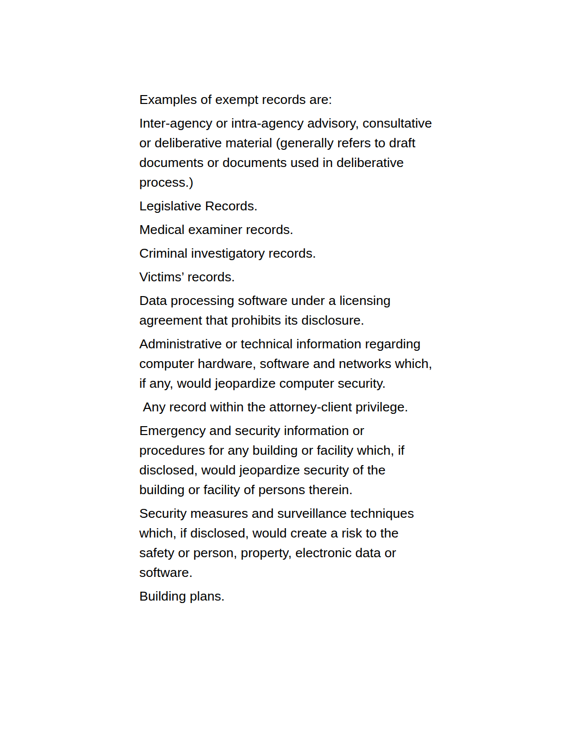Examples of exempt records are:
Inter-agency or intra-agency advisory, consultative or deliberative material (generally refers to draft documents or documents used in deliberative process.)
Legislative Records.
Medical examiner records.
Criminal investigatory records.
Victims’ records.
Data processing software under a licensing agreement that prohibits its disclosure.
Administrative or technical information regarding computer hardware, software and networks which, if any, would jeopardize computer security.
Any record within the attorney-client privilege.
Emergency and security information or procedures for any building or facility which, if disclosed, would jeopardize security of the building or facility of persons therein.
Security measures and surveillance techniques which, if disclosed, would create a risk to the safety or person, property, electronic data or software.
Building plans.